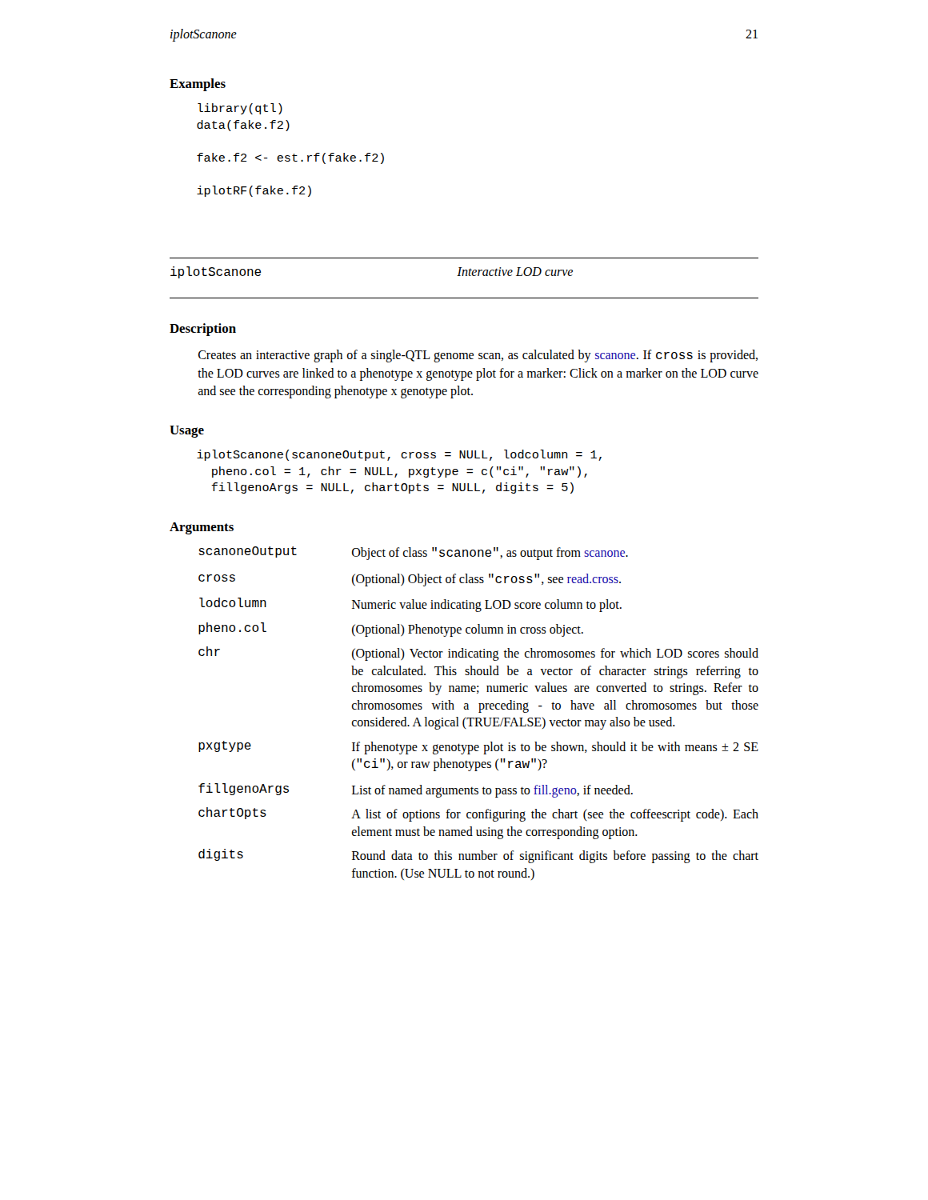iplotScanone 21
Examples
library(qtl)
data(fake.f2)

fake.f2 <- est.rf(fake.f2)

iplotRF(fake.f2)
iplotScanone Interactive LOD curve
Description
Creates an interactive graph of a single-QTL genome scan, as calculated by scanone. If cross is provided, the LOD curves are linked to a phenotype x genotype plot for a marker: Click on a marker on the LOD curve and see the corresponding phenotype x genotype plot.
Usage
iplotScanone(scanoneOutput, cross = NULL, lodcolumn = 1,
  pheno.col = 1, chr = NULL, pxgtype = c("ci", "raw"),
  fillgenoArgs = NULL, chartOpts = NULL, digits = 5)
Arguments
scanoneOutput
Object of class "scanone", as output from scanone.
cross
(Optional) Object of class "cross", see read.cross.
lodcolumn
Numeric value indicating LOD score column to plot.
pheno.col
(Optional) Phenotype column in cross object.
chr
(Optional) Vector indicating the chromosomes for which LOD scores should be calculated. This should be a vector of character strings referring to chromosomes by name; numeric values are converted to strings. Refer to chromosomes with a preceding - to have all chromosomes but those considered. A logical (TRUE/FALSE) vector may also be used.
pxgtype
If phenotype x genotype plot is to be shown, should it be with means ± 2 SE ("ci"), or raw phenotypes ("raw")?
fillgenoArgs
List of named arguments to pass to fill.geno, if needed.
chartOpts
A list of options for configuring the chart (see the coffeescript code). Each element must be named using the corresponding option.
digits
Round data to this number of significant digits before passing to the chart function. (Use NULL to not round.)